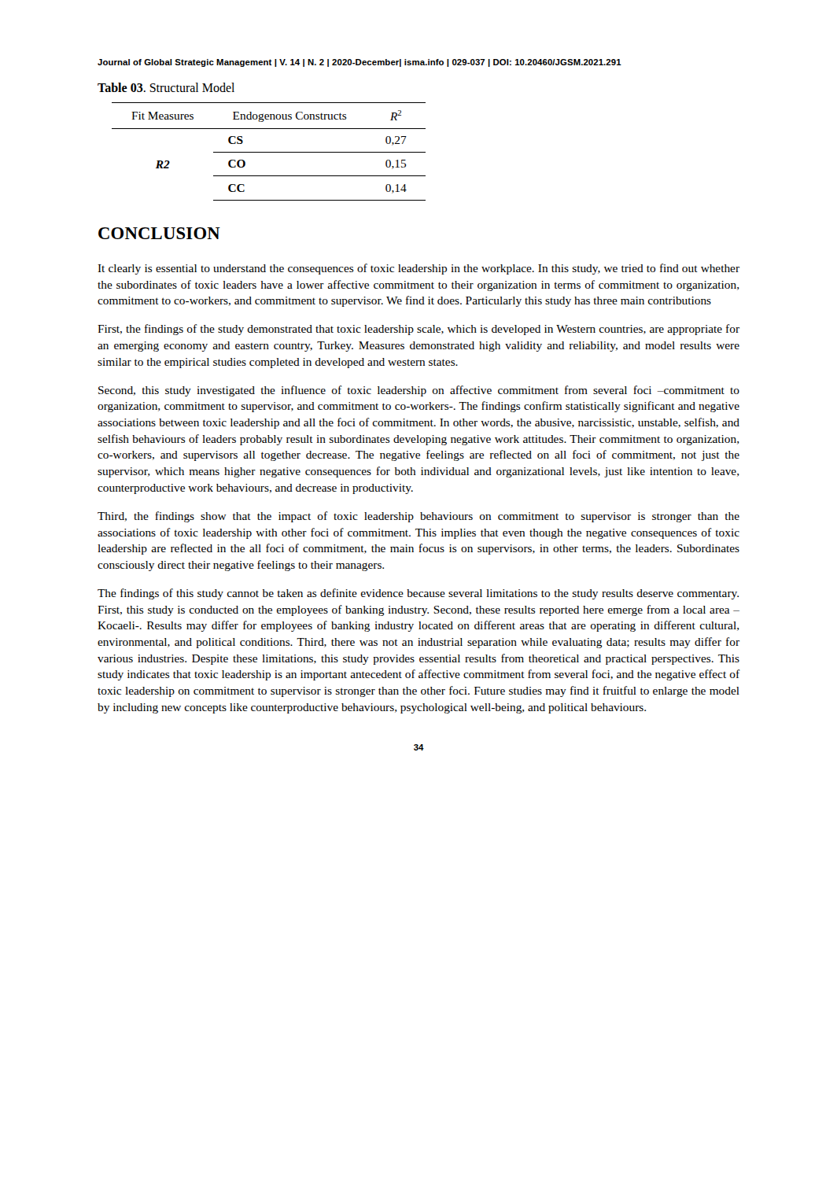Journal of Global Strategic Management | V. 14 | N. 2 | 2020-December| isma.info | 029-037 | DOI: 10.20460/JGSM.2021.291
Table 03. Structural Model
| Fit Measures | Endogenous Constructs | R 2 |
| --- | --- | --- |
| R 2 | CS | 0,27 |
| CO | 0,15 |
| CC | 0,14 |
CONCLUSION
It clearly is essential to understand the consequences of toxic leadership in the workplace. In this study, we tried to find out whether the subordinates of toxic leaders have a lower affective commitment to their organization in terms of commitment to organization, commitment to co-workers, and commitment to supervisor. We find it does. Particularly this study has three main contributions
First, the findings of the study demonstrated that toxic leadership scale, which is developed in Western countries, are appropriate for an emerging economy and eastern country, Turkey. Measures demonstrated high validity and reliability, and model results were similar to the empirical studies completed in developed and western states.
Second, this study investigated the influence of toxic leadership on affective commitment from several foci –commitment to organization, commitment to supervisor, and commitment to co-workers-. The findings confirm statistically significant and negative associations between toxic leadership and all the foci of commitment. In other words, the abusive, narcissistic, unstable, selfish, and selfish behaviours of leaders probably result in subordinates developing negative work attitudes. Their commitment to organization, co-workers, and supervisors all together decrease. The negative feelings are reflected on all foci of commitment, not just the supervisor, which means higher negative consequences for both individual and organizational levels, just like intention to leave, counterproductive work behaviours, and decrease in productivity.
Third, the findings show that the impact of toxic leadership behaviours on commitment to supervisor is stronger than the associations of toxic leadership with other foci of commitment. This implies that even though the negative consequences of toxic leadership are reflected in the all foci of commitment, the main focus is on supervisors, in other terms, the leaders. Subordinates consciously direct their negative feelings to their managers.
The findings of this study cannot be taken as definite evidence because several limitations to the study results deserve commentary. First, this study is conducted on the employees of banking industry. Second, these results reported here emerge from a local area –Kocaeli-. Results may differ for employees of banking industry located on different areas that are operating in different cultural, environmental, and political conditions. Third, there was not an industrial separation while evaluating data; results may differ for various industries. Despite these limitations, this study provides essential results from theoretical and practical perspectives. This study indicates that toxic leadership is an important antecedent of affective commitment from several foci, and the negative effect of toxic leadership on commitment to supervisor is stronger than the other foci. Future studies may find it fruitful to enlarge the model by including new concepts like counterproductive behaviours, psychological well-being, and political behaviours.
34